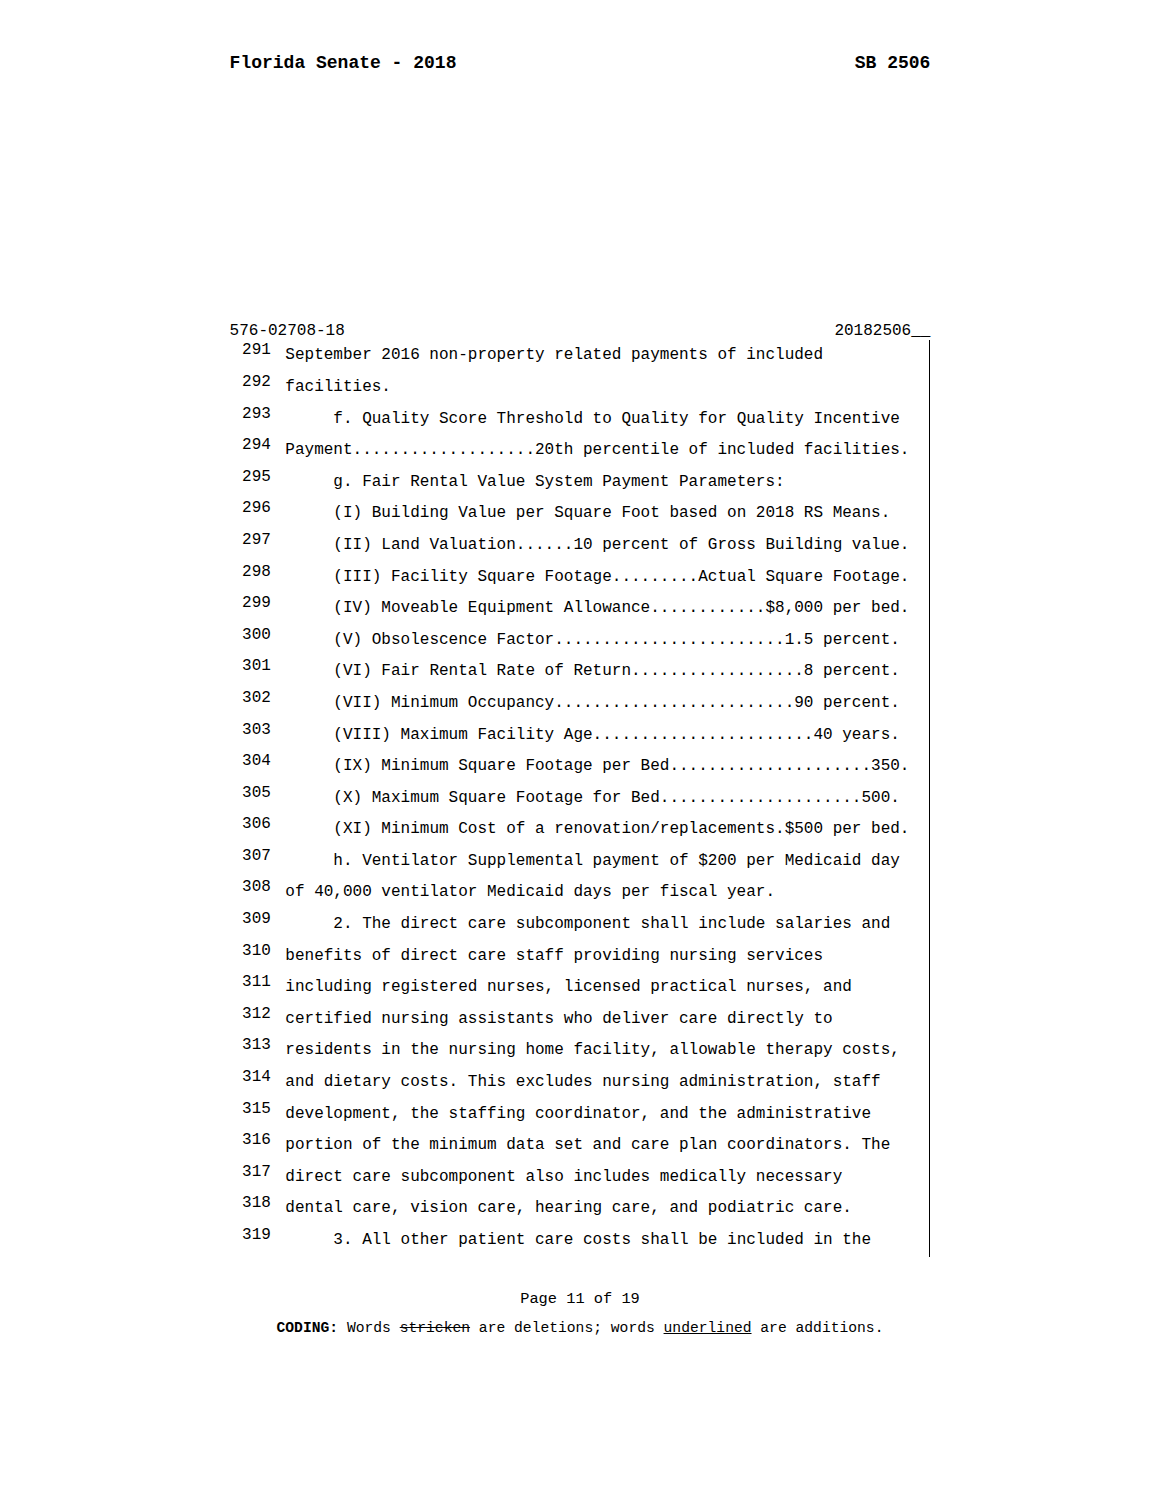Florida Senate - 2018 SB 2506
576-02708-18 20182506__
| 291 | September 2016 non-property related payments of included |
| 292 | facilities. |
| 293 | f. Quality Score Threshold to Quality for Quality Incentive |
| 294 | Payment...................20th percentile of included facilities. |
| 295 | g. Fair Rental Value System Payment Parameters: |
| 296 | (I) Building Value per Square Foot based on 2018 RS Means. |
| 297 | (II) Land Valuation......10 percent of Gross Building value. |
| 298 | (III) Facility Square Footage.........Actual Square Footage. |
| 299 | (IV) Moveable Equipment Allowance............$8,000 per bed. |
| 300 | (V) Obsolescence Factor........................1.5 percent. |
| 301 | (VI) Fair Rental Rate of Return..................8 percent. |
| 302 | (VII) Minimum Occupancy.........................90 percent. |
| 303 | (VIII) Maximum Facility Age.......................40 years. |
| 304 | (IX) Minimum Square Footage per Bed.....................350. |
| 305 | (X) Maximum Square Footage for Bed.....................500. |
| 306 | (XI) Minimum Cost of a renovation/replacements.$500 per bed. |
| 307 | h. Ventilator Supplemental payment of $200 per Medicaid day |
| 308 | of 40,000 ventilator Medicaid days per fiscal year. |
| 309 | 2. The direct care subcomponent shall include salaries and |
| 310 | benefits of direct care staff providing nursing services |
| 311 | including registered nurses, licensed practical nurses, and |
| 312 | certified nursing assistants who deliver care directly to |
| 313 | residents in the nursing home facility, allowable therapy costs, |
| 314 | and dietary costs. This excludes nursing administration, staff |
| 315 | development, the staffing coordinator, and the administrative |
| 316 | portion of the minimum data set and care plan coordinators. The |
| 317 | direct care subcomponent also includes medically necessary |
| 318 | dental care, vision care, hearing care, and podiatric care. |
| 319 | 3. All other patient care costs shall be included in the |
Page 11 of 19
CODING: Words stricken are deletions; words underlined are additions.